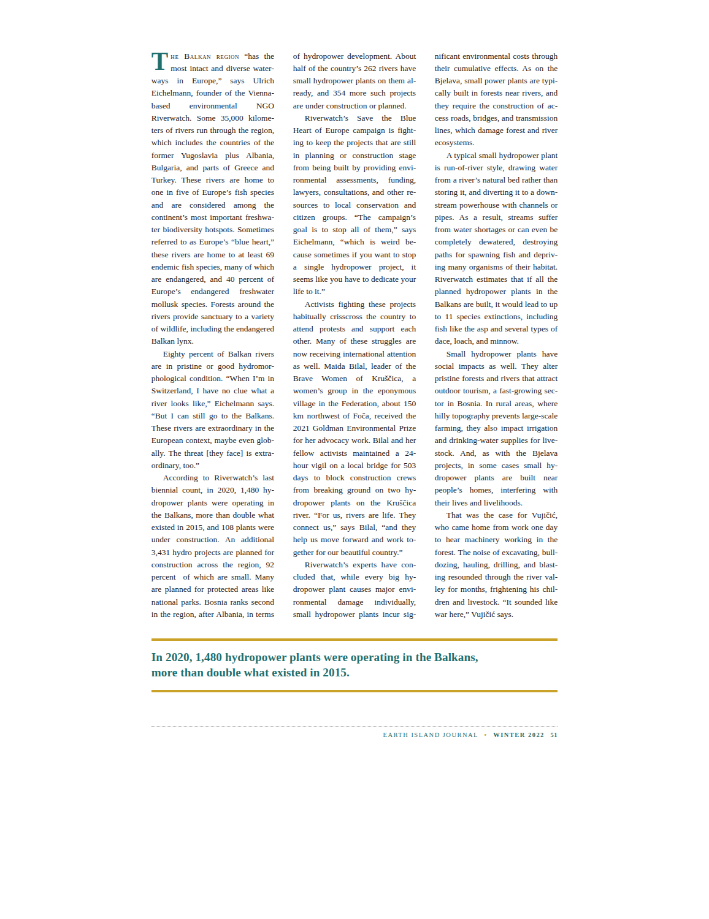The Balkan region “has the most intact and diverse waterways in Europe,” says Ulrich Eichelmann, founder of the Vienna-based environmental NGO Riverwatch. Some 35,000 kilometers of rivers run through the region, which includes the countries of the former Yugoslavia plus Albania, Bulgaria, and parts of Greece and Turkey. These rivers are home to one in five of Europe’s fish species and are considered among the continent’s most important freshwater biodiversity hotspots. Sometimes referred to as Europe’s “blue heart,” these rivers are home to at least 69 endemic fish species, many of which are endangered, and 40 percent of Europe’s endangered freshwater mollusk species. Forests around the rivers provide sanctuary to a variety of wildlife, including the endangered Balkan lynx.
Eighty percent of Balkan rivers are in pristine or good hydromorphological condition. “When I’m in Switzerland, I have no clue what a river looks like,” Eichelmann says. “But I can still go to the Balkans. These rivers are extraordinary in the European context, maybe even globally. The threat [they face] is extraordinary, too.”
According to Riverwatch’s last biennial count, in 2020, 1,480 hydropower plants were operating in the Balkans, more than double what existed in 2015, and 108 plants were under construction. An additional 3,431 hydro projects are planned for construction across the region, 92 percent of which are small. Many are planned for protected areas like national parks. Bosnia ranks second in the region, after Albania, in terms of hydropower development. About half of the country’s 262 rivers have small hydropower plants on them already, and 354 more such projects are under construction or planned.
Riverwatch’s Save the Blue Heart of Europe campaign is fighting to keep the projects that are still in planning or construction stage from being built by providing environmental assessments, funding, lawyers, consultations, and other resources to local conservation and citizen groups. “The campaign’s goal is to stop all of them,” says Eichelmann, “which is weird because sometimes if you want to stop a single hydropower project, it seems like you have to dedicate your life to it.”
Activists fighting these projects habitually crisscross the country to attend protests and support each other. Many of these struggles are now receiving international attention as well. Maida Bilal, leader of the Brave Women of Kruščica, a women’s group in the eponymous village in the Federation, about 150 km northwest of Foča, received the 2021 Goldman Environmental Prize for her advocacy work. Bilal and her fellow activists maintained a 24-hour vigil on a local bridge for 503 days to block construction crews from breaking ground on two hydropower plants on the Kruščica river. “For us, rivers are life. They connect us,” says Bilal, “and they help us move forward and work together for our beautiful country.”
Riverwatch’s experts have concluded that, while every big hydropower plant causes major environmental damage individually, small hydropower plants incur significant environmental costs through their cumulative effects. As on the Bjelava, small power plants are typically built in forests near rivers, and they require the construction of access roads, bridges, and transmission lines, which damage forest and river ecosystems.
A typical small hydropower plant is run-of-river style, drawing water from a river’s natural bed rather than storing it, and diverting it to a downstream powerhouse with channels or pipes. As a result, streams suffer from water shortages or can even be completely dewatered, destroying paths for spawning fish and depriving many organisms of their habitat. Riverwatch estimates that if all the planned hydropower plants in the Balkans are built, it would lead to up to 11 species extinctions, including fish like the asp and several types of dace, loach, and minnow.
Small hydropower plants have social impacts as well. They alter pristine forests and rivers that attract outdoor tourism, a fast-growing sector in Bosnia. In rural areas, where hilly topography prevents large-scale farming, they also impact irrigation and drinking-water supplies for livestock. And, as with the Bjelava projects, in some cases small hydropower plants are built near people’s homes, interfering with their lives and livelihoods.
That was the case for Vujičić, who came home from work one day to hear machinery working in the forest. The noise of excavating, bulldozing, hauling, drilling, and blasting resounded through the river valley for months, frightening his children and livestock. “It sounded like war here,” Vujičić says.
In 2020, 1,480 hydropower plants were operating in the Balkans, more than double what existed in 2015.
Earth Island Journal • Winter 2022 51